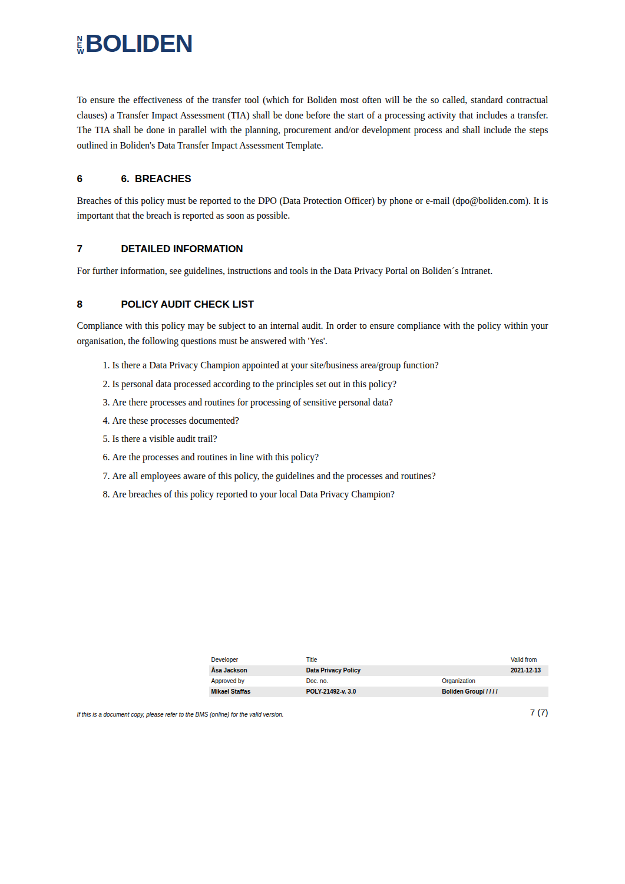N
E
WBOLIDEN
To ensure the effectiveness of the transfer tool (which for Boliden most often will be the so called, standard contractual clauses) a Transfer Impact Assessment (TIA) shall be done before the start of a processing activity that includes a transfer. The TIA shall be done in parallel with the planning, procurement and/or development process and shall include the steps outlined in Boliden's Data Transfer Impact Assessment Template.
66. BREACHES
Breaches of this policy must be reported to the DPO (Data Protection Officer) by phone or e-mail (dpo@boliden.com). It is important that the breach is reported as soon as possible.
7 DETAILED INFORMATION
For further information, see guidelines, instructions and tools in the Data Privacy Portal on Boliden´s Intranet.
8 POLICY AUDIT CHECK LIST
Compliance with this policy may be subject to an internal audit. In order to ensure compliance with the policy within your organisation, the following questions must be answered with 'Yes'.
Is there a Data Privacy Champion appointed at your site/business area/group function?
Is personal data processed according to the principles set out in this policy?
Are there processes and routines for processing of sensitive personal data?
Are these processes documented?
Is there a visible audit trail?
Are the processes and routines in line with this policy?
Are all employees aware of this policy, the guidelines and the processes and routines?
Are breaches of this policy reported to your local Data Privacy Champion?
| Developer | Title | | Valid from |
| Åsa Jackson | Data Privacy Policy | | 2021-12-13 |
| Approved by | Doc. no. | Organization | |
| Mikael Staffas | POLY-21492-v. 3.0 | Boliden Group/ / / / / | |
If this is a document copy, please refer to the BMS (online) for the valid version. 7 (7)